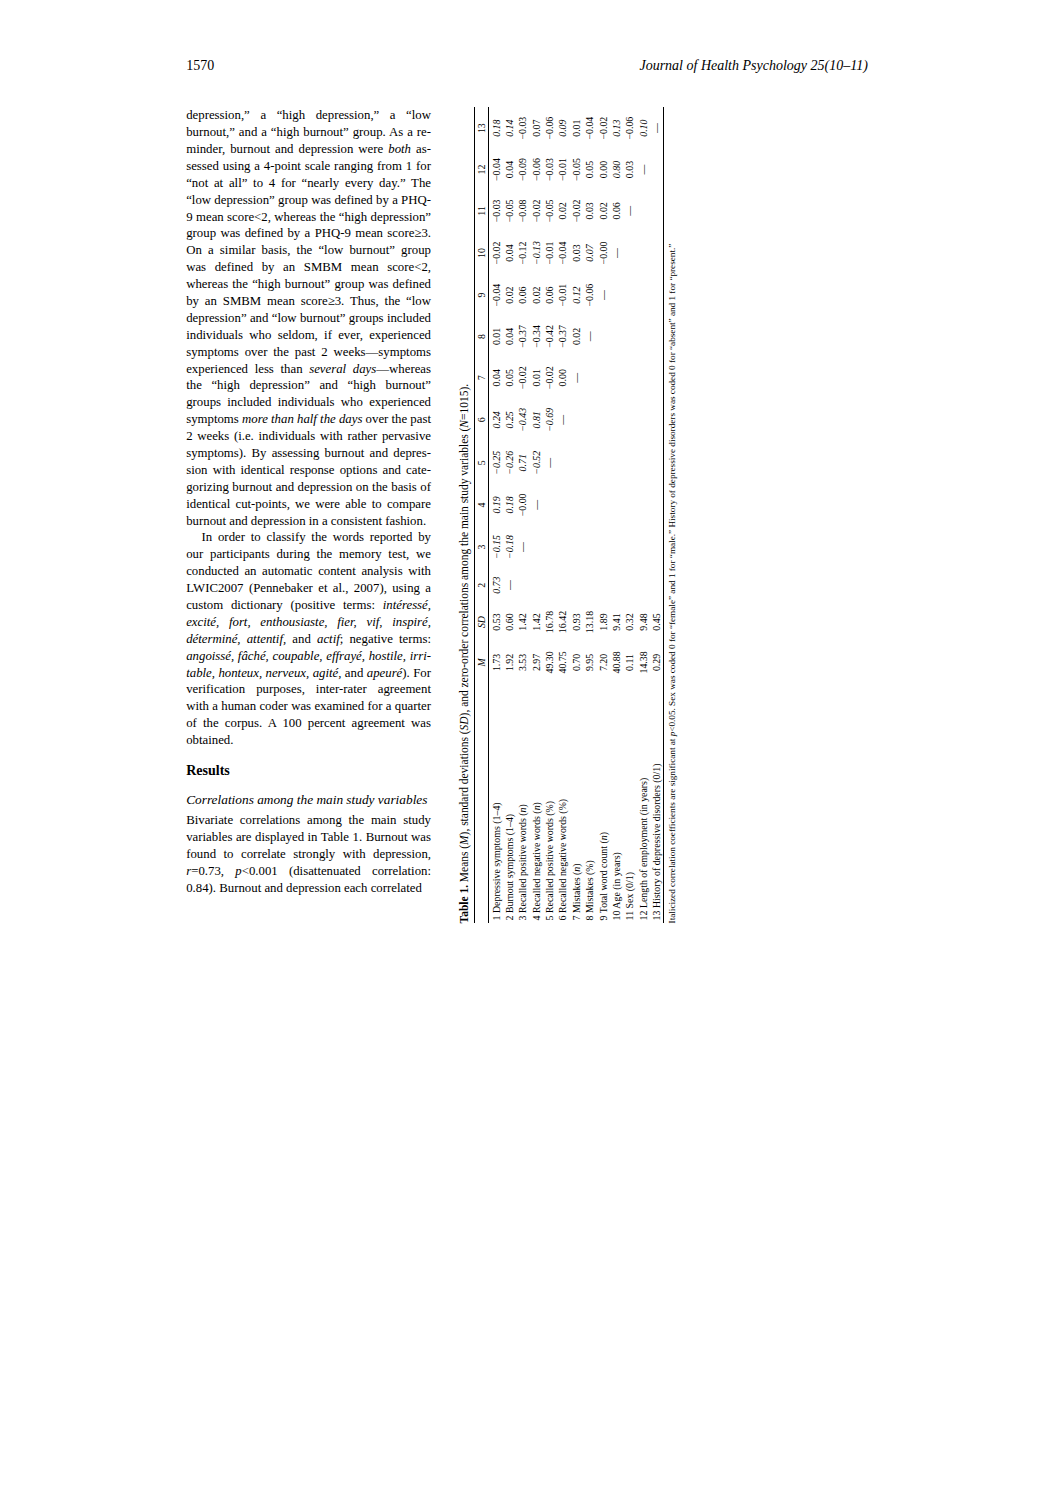1570 Journal of Health Psychology 25(10–11)
depression,” a “high depression,” a “low burnout,” and a “high burnout” group. As a reminder, burnout and depression were both assessed using a 4-point scale ranging from 1 for “not at all” to 4 for “nearly every day.” The “low depression” group was defined by a PHQ-9 mean score<2, whereas the “high depression” group was defined by a PHQ-9 mean score≥3. On a similar basis, the “low burnout” group was defined by an SMBM mean score<2, whereas the “high burnout” group was defined by an SMBM mean score≥3. Thus, the “low depression” and “low burnout” groups included individuals who seldom, if ever, experienced symptoms over the past 2 weeks—symptoms experienced less than several days—whereas the “high depression” and “high burnout” groups included individuals who experienced symptoms more than half the days over the past 2 weeks (i.e. individuals with rather pervasive symptoms). By assessing burnout and depression with identical response options and categorizing burnout and depression on the basis of identical cut-points, we were able to compare burnout and depression in a consistent fashion.
In order to classify the words reported by our participants during the memory test, we conducted an automatic content analysis with LWIC2007 (Pennebaker et al., 2007), using a custom dictionary (positive terms: intéressé, excité, fort, enthousiaste, fier, vif, inspiré, déterminé, attentif, and actif; negative terms: angoissé, fâché, coupable, effrayé, hostile, irritable, honteux, nerveux, agité, and apeuré). For verification purposes, inter-rater agreement with a human coder was examined for a quarter of the corpus. A 100 percent agreement was obtained.
Results
Correlations among the main study variables
Bivariate correlations among the main study variables are displayed in Table 1. Burnout was found to correlate strongly with depression, r=0.73, p<0.001 (disattenuated correlation: 0.84). Burnout and depression each correlated
Table 1. Means (M), standard deviations (SD), and zero-order correlations among the main study variables (N=1015).
| | M | SD | 2 | 3 | 4 | 5 | 6 | 7 | 8 | 9 | 10 | 11 | 12 | 13 |
| --- | --- | --- | --- | --- | --- | --- | --- | --- | --- | --- | --- | --- | --- | --- |
| 1 Depressive symptoms (1–4) | 1.73 | 0.53 | 0.73 | −0.15 | 0.19 | −0.25 | 0.24 | 0.04 | 0.01 | −0.04 | −0.02 | −0.03 | −0.04 | 0.18 |
| 2 Burnout symptoms (1–4) | 1.92 | 0.60 | — | −0.18 | 0.18 | −0.26 | 0.25 | 0.05 | 0.04 | 0.02 | 0.04 | −0.05 | 0.04 | 0.14 |
| 3 Recalled positive words ( n ) | 3.53 | 1.42 | | — | −0.00 | 0.71 | −0.43 | −0.02 | −0.37 | 0.06 | −0.12 | −0.08 | −0.09 | −0.03 |
| 4 Recalled negative words ( n ) | 2.97 | 1.42 | | | — | −0.52 | 0.81 | 0.01 | −0.34 | 0.02 | −0.13 | −0.02 | −0.06 | 0.07 |
| 5 Recalled positive words (%) | 49.30 | 16.78 | | | | — | −0.69 | −0.02 | −0.42 | 0.06 | −0.01 | −0.05 | −0.03 | −0.06 |
| 6 Recalled negative words (%) | 40.75 | 16.42 | | | | | — | 0.00 | −0.37 | −0.01 | −0.04 | 0.02 | −0.01 | 0.09 |
| 7 Mistakes ( n ) | 0.70 | 0.93 | | | | | | — | 0.02 | 0.12 | 0.03 | −0.02 | −0.05 | 0.01 |
| 8 Mistakes (%) | 9.95 | 13.18 | | | | | | | — | −0.06 | 0.07 | 0.03 | 0.05 | −0.04 |
| 9 Total word count ( n ) | 7.20 | 1.89 | | | | | | | | — | −0.00 | 0.02 | 0.00 | −0.02 |
| 10 Age (in years) | 40.88 | 9.41 | | | | | | | | | — | 0.06 | 0.80 | 0.13 |
| 11 Sex (0/1) | 0.11 | 0.32 | | | | | | | | | | — | 0.03 | −0.06 |
| 12 Length of employment (in years) | 14.38 | 9.48 | | | | | | | | | | | — | 0.10 |
| 13 History of depressive disorders (0/1) | 0.29 | 0.45 | | | | | | | | | | | | — |
Italicized correlation coefficients are significant at p<0.05. Sex was coded 0 for “female” and 1 for “male.” History of depressive disorders was coded 0 for “absent” and 1 for “present.”